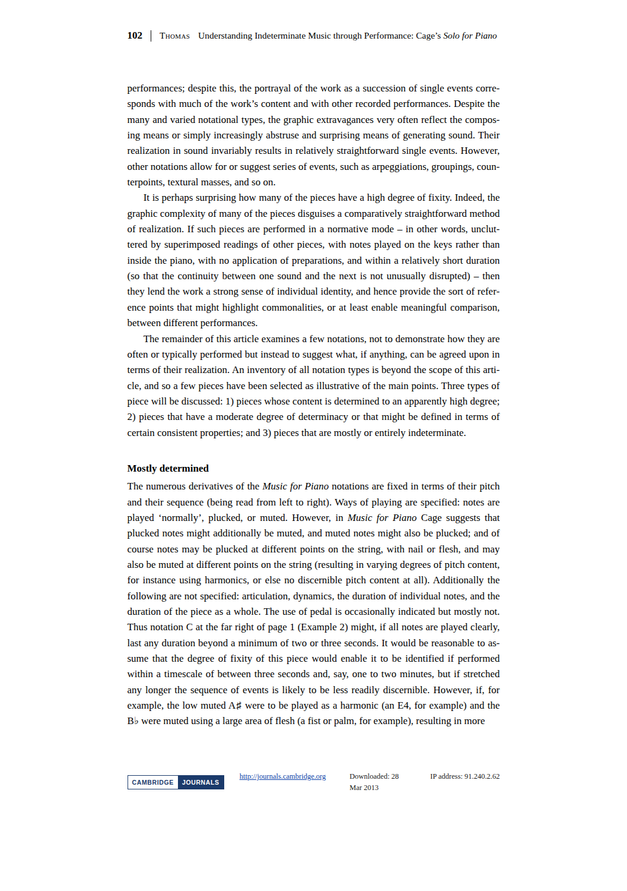102 Thomas Understanding Indeterminate Music through Performance: Cage’s Solo for Piano
performances; despite this, the portrayal of the work as a succession of single events corresponds with much of the work’s content and with other recorded performances. Despite the many and varied notational types, the graphic extravagances very often reflect the composing means or simply increasingly abstruse and surprising means of generating sound. Their realization in sound invariably results in relatively straightforward single events. However, other notations allow for or suggest series of events, such as arpeggiations, groupings, counterpoints, textural masses, and so on.
It is perhaps surprising how many of the pieces have a high degree of fixity. Indeed, the graphic complexity of many of the pieces disguises a comparatively straightforward method of realization. If such pieces are performed in a normative mode – in other words, uncluttered by superimposed readings of other pieces, with notes played on the keys rather than inside the piano, with no application of preparations, and within a relatively short duration (so that the continuity between one sound and the next is not unusually disrupted) – then they lend the work a strong sense of individual identity, and hence provide the sort of reference points that might highlight commonalities, or at least enable meaningful comparison, between different performances.
The remainder of this article examines a few notations, not to demonstrate how they are often or typically performed but instead to suggest what, if anything, can be agreed upon in terms of their realization. An inventory of all notation types is beyond the scope of this article, and so a few pieces have been selected as illustrative of the main points. Three types of piece will be discussed: 1) pieces whose content is determined to an apparently high degree; 2) pieces that have a moderate degree of determinacy or that might be defined in terms of certain consistent properties; and 3) pieces that are mostly or entirely indeterminate.
Mostly determined
The numerous derivatives of the Music for Piano notations are fixed in terms of their pitch and their sequence (being read from left to right). Ways of playing are specified: notes are played ‘normally’, plucked, or muted. However, in Music for Piano Cage suggests that plucked notes might additionally be muted, and muted notes might also be plucked; and of course notes may be plucked at different points on the string, with nail or flesh, and may also be muted at different points on the string (resulting in varying degrees of pitch content, for instance using harmonics, or else no discernible pitch content at all). Additionally the following are not specified: articulation, dynamics, the duration of individual notes, and the duration of the piece as a whole. The use of pedal is occasionally indicated but mostly not. Thus notation C at the far right of page 1 (Example 2) might, if all notes are played clearly, last any duration beyond a minimum of two or three seconds. It would be reasonable to assume that the degree of fixity of this piece would enable it to be identified if performed within a timescale of between three seconds and, say, one to two minutes, but if stretched any longer the sequence of events is likely to be less readily discernible. However, if, for example, the low muted A♯ were to be played as a harmonic (an E4, for example) and the B♭ were muted using a large area of flesh (a fist or palm, for example), resulting in more
CAMBRIDGE JOURNALS http://journals.cambridge.org Downloaded: 28 Mar 2013 IP address: 91.240.2.62